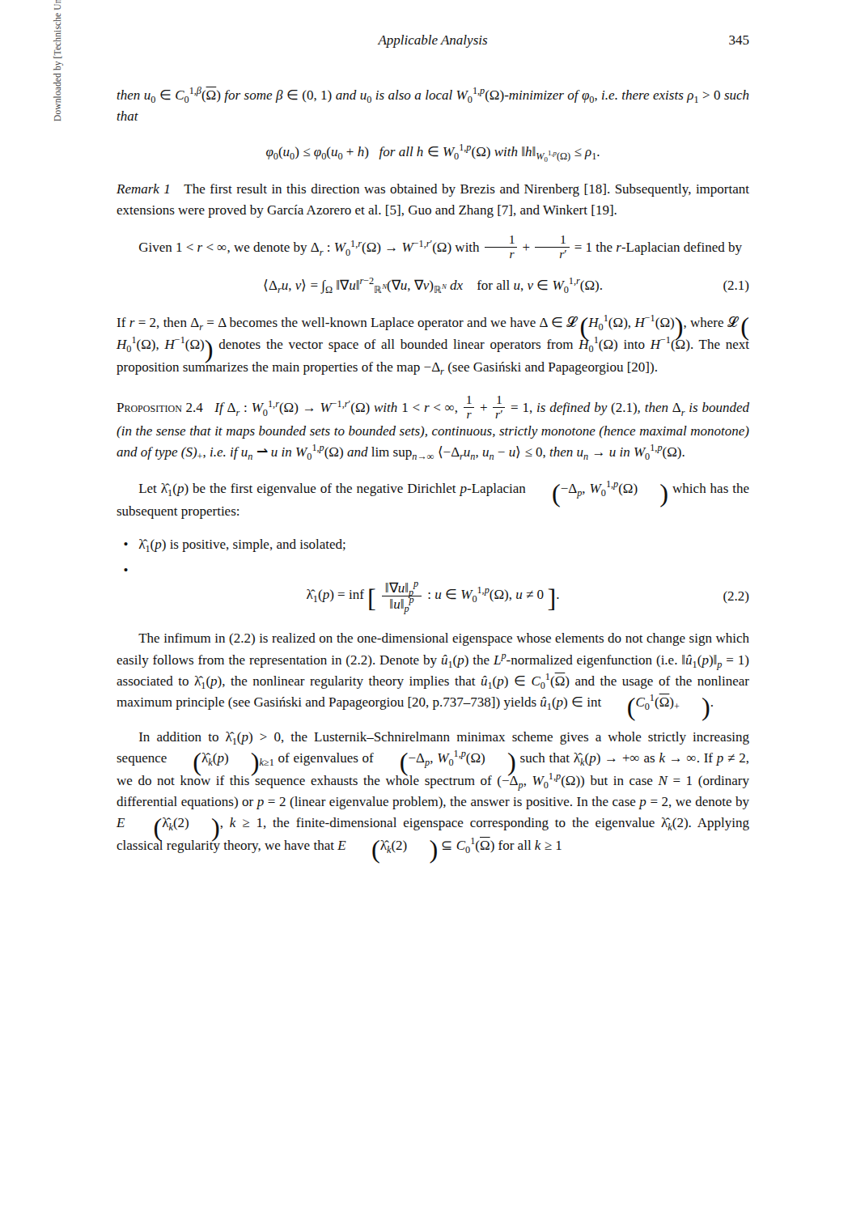Downloaded by [Technische Universität Berlin], [Patrick Winkert] at 04:35 07 January 2015
Applicable Analysis 345
then u0 ∈ C01,β(Ω) for some β ∈ (0, 1) and u0 is also a local W01,p(Ω)-minimizer of φ0, i.e. there exists ρ1 > 0 such that
φ0(u0) ≤ φ0(u0 + h) for all h ∈ W01,p(Ω) with ‖h‖W01,p(Ω) ≤ ρ1.
Remark 1 The first result in this direction was obtained by Brezis and Nirenberg [18]. Subsequently, important extensions were proved by García Azorero et al. [5], Guo and Zhang [7], and Winkert [19].
Given 1 < r < ∞, we denote by Δr : W01,r(Ω) → W−1,r′(Ω) with 1 r + 1 r′ = 1 the r-Laplacian defined by
⟨Δru, v⟩ = ∫Ω ‖∇u‖r−2ℝN(∇u, ∇v)ℝN dx for all u, v ∈ W01,r(Ω). (2.1)
If r = 2, then Δr = Δ becomes the well-known Laplace operator and we have Δ ∈ 𝓛 (H01(Ω), H−1(Ω)), where 𝓛 (H01(Ω), H−1(Ω)) denotes the vector space of all bounded linear operators from H01(Ω) into H−1(Ω). The next proposition summarizes the main properties of the map −Δr (see Gasiński and Papageorgiou [20]).
Proposition 2.4 If Δr : W01,r(Ω) → W−1,r′(Ω) with 1 < r < ∞, 1 r + 1 r′ = 1, is defined by (2.1), then Δr is bounded (in the sense that it maps bounded sets to bounded sets), continuous, strictly monotone (hence maximal monotone) and of type (S)+, i.e. if un ⇀ u in W01,p(Ω) and lim supn→∞ ⟨−Δrun, un − u⟩ ≤ 0, then un → u in W01,p(Ω).
Let λ̂1(p) be the first eigenvalue of the negative Dirichlet p-Laplacian (−Δp, W01,p(Ω)) which has the subsequent properties:
λ̂1(p) is positive, simple, and isolated;
λ̂1(p) = inf [ ‖∇u‖pp‖u‖pp : u ∈ W01,p(Ω), u ≠ 0 ]. (2.2)
The infimum in (2.2) is realized on the one-dimensional eigenspace whose elements do not change sign which easily follows from the representation in (2.2). Denote by û1(p) the Lp-normalized eigenfunction (i.e. ‖û1(p)‖p = 1) associated to λ̂1(p), the nonlinear regularity theory implies that û1(p) ∈ C01(Ω) and the usage of the nonlinear maximum principle (see Gasiński and Papageorgiou [20, p.737–738]) yields û1(p) ∈ int (C01(Ω)+).
In addition to λ̂1(p) > 0, the Lusternik–Schnirelmann minimax scheme gives a whole strictly increasing sequence (λ̂k(p))k≥1 of eigenvalues of (−Δp, W01,p(Ω)) such that λ̂k(p) → +∞ as k → ∞. If p ≠ 2, we do not know if this sequence exhausts the whole spectrum of (−Δp, W01,p(Ω)) but in case N = 1 (ordinary differential equations) or p = 2 (linear eigenvalue problem), the answer is positive. In the case p = 2, we denote by E (λ̂k(2)), k ≥ 1, the finite-dimensional eigenspace corresponding to the eigenvalue λ̂k(2). Applying classical regularity theory, we have that E (λ̂k(2)) ⊆ C01(Ω) for all k ≥ 1